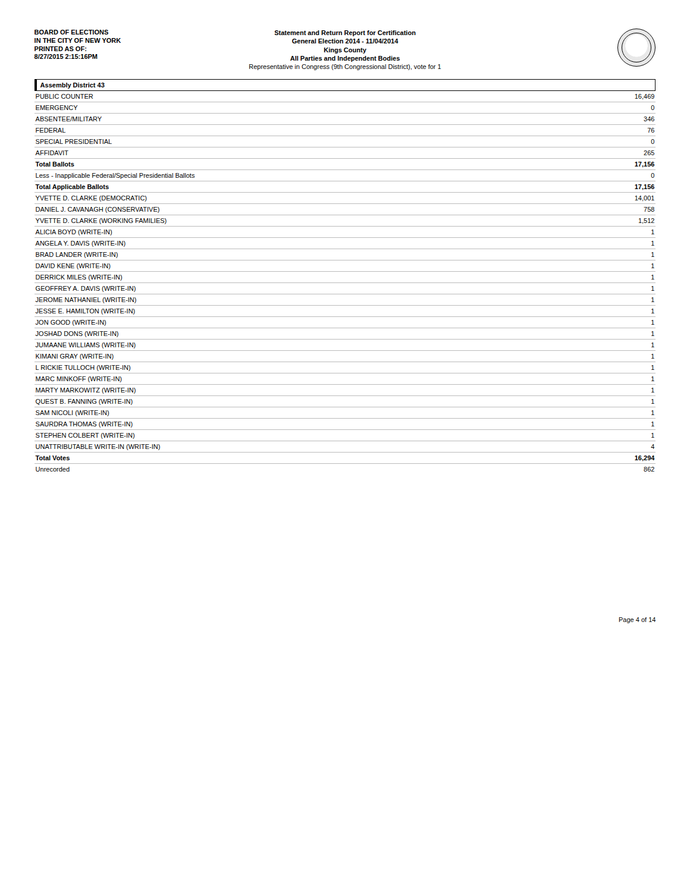BOARD OF ELECTIONS
IN THE CITY OF NEW YORK
PRINTED AS OF:
8/27/2015 2:15:16PM
Statement and Return Report for Certification
General Election 2014 - 11/04/2014
Kings County
All Parties and Independent Bodies
Representative in Congress (9th Congressional District), vote for 1
Assembly District 43
| PUBLIC COUNTER | 16,469 |
| EMERGENCY | 0 |
| ABSENTEE/MILITARY | 346 |
| FEDERAL | 76 |
| SPECIAL PRESIDENTIAL | 0 |
| AFFIDAVIT | 265 |
| Total Ballots | 17,156 |
| Less - Inapplicable Federal/Special Presidential Ballots | 0 |
| Total Applicable Ballots | 17,156 |
| YVETTE D. CLARKE (DEMOCRATIC) | 14,001 |
| DANIEL J. CAVANAGH (CONSERVATIVE) | 758 |
| YVETTE D. CLARKE (WORKING FAMILIES) | 1,512 |
| ALICIA BOYD (WRITE-IN) | 1 |
| ANGELA Y. DAVIS (WRITE-IN) | 1 |
| BRAD LANDER (WRITE-IN) | 1 |
| DAVID KENE (WRITE-IN) | 1 |
| DERRICK MILES (WRITE-IN) | 1 |
| GEOFFREY A. DAVIS (WRITE-IN) | 1 |
| JEROME NATHANIEL (WRITE-IN) | 1 |
| JESSE E. HAMILTON (WRITE-IN) | 1 |
| JON GOOD (WRITE-IN) | 1 |
| JOSHAD DONS (WRITE-IN) | 1 |
| JUMAANE WILLIAMS (WRITE-IN) | 1 |
| KIMANI GRAY (WRITE-IN) | 1 |
| L RICKIE TULLOCH (WRITE-IN) | 1 |
| MARC MINKOFF (WRITE-IN) | 1 |
| MARTY MARKOWITZ (WRITE-IN) | 1 |
| QUEST B. FANNING (WRITE-IN) | 1 |
| SAM NICOLI (WRITE-IN) | 1 |
| SAURDRA THOMAS (WRITE-IN) | 1 |
| STEPHEN COLBERT (WRITE-IN) | 1 |
| UNATTRIBUTABLE WRITE-IN (WRITE-IN) | 4 |
| Total Votes | 16,294 |
| Unrecorded | 862 |
Page 4 of 14